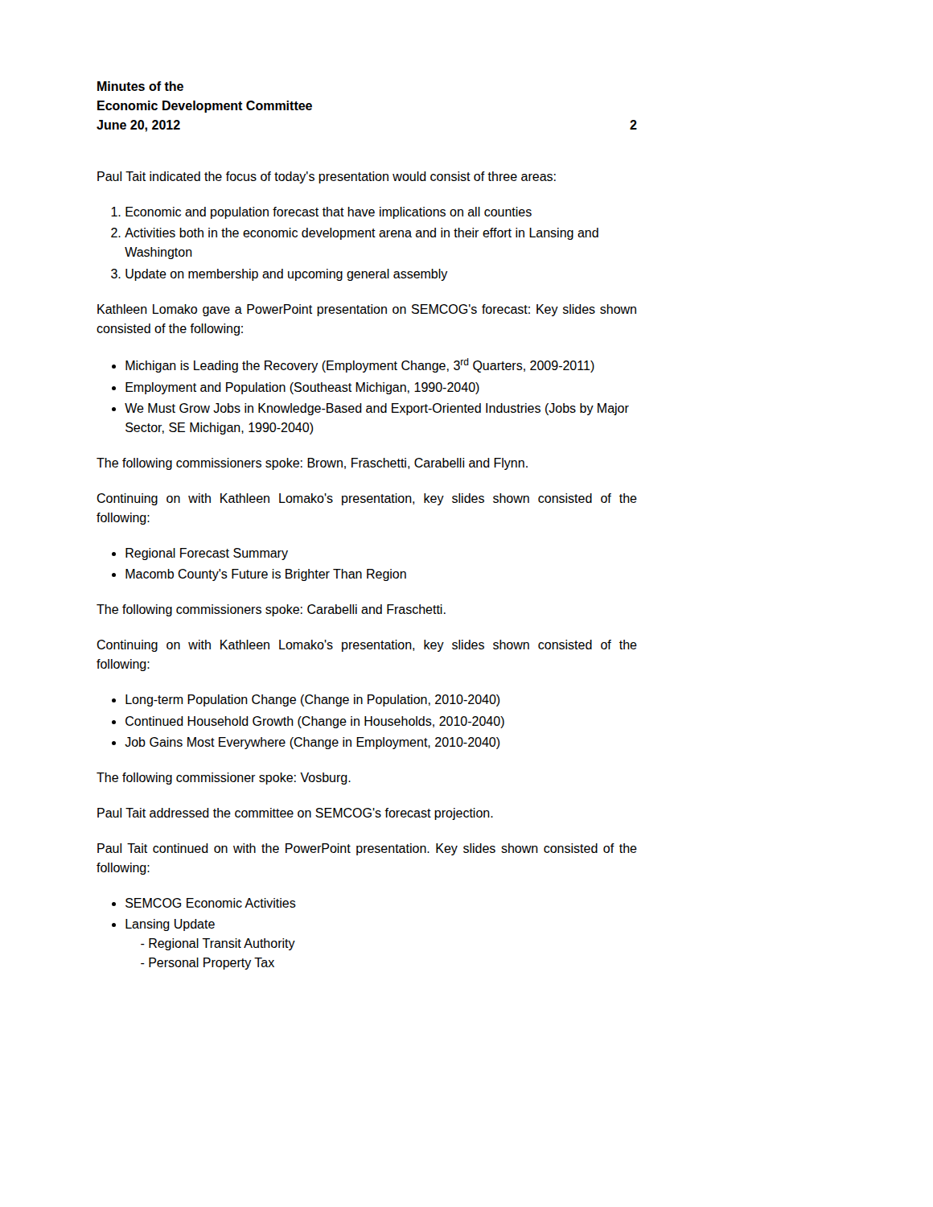Minutes of the
Economic Development Committee
June 20, 2012 2
Paul Tait indicated the focus of today's presentation would consist of three areas:
Economic and population forecast that have implications on all counties
Activities both in the economic development arena and in their effort in Lansing and Washington
Update on membership and upcoming general assembly
Kathleen Lomako gave a PowerPoint presentation on SEMCOG's forecast: Key slides shown consisted of the following:
Michigan is Leading the Recovery (Employment Change, 3rd Quarters, 2009-2011)
Employment and Population (Southeast Michigan, 1990-2040)
We Must Grow Jobs in Knowledge-Based and Export-Oriented Industries (Jobs by Major Sector, SE Michigan, 1990-2040)
The following commissioners spoke: Brown, Fraschetti, Carabelli and Flynn.
Continuing on with Kathleen Lomako's presentation, key slides shown consisted of the following:
Regional Forecast Summary
Macomb County's Future is Brighter Than Region
The following commissioners spoke: Carabelli and Fraschetti.
Continuing on with Kathleen Lomako's presentation, key slides shown consisted of the following:
Long-term Population Change (Change in Population, 2010-2040)
Continued Household Growth (Change in Households, 2010-2040)
Job Gains Most Everywhere (Change in Employment, 2010-2040)
The following commissioner spoke: Vosburg.
Paul Tait addressed the committee on SEMCOG's forecast projection.
Paul Tait continued on with the PowerPoint presentation. Key slides shown consisted of the following:
SEMCOG Economic Activities
Lansing Update
- Regional Transit Authority
- Personal Property Tax